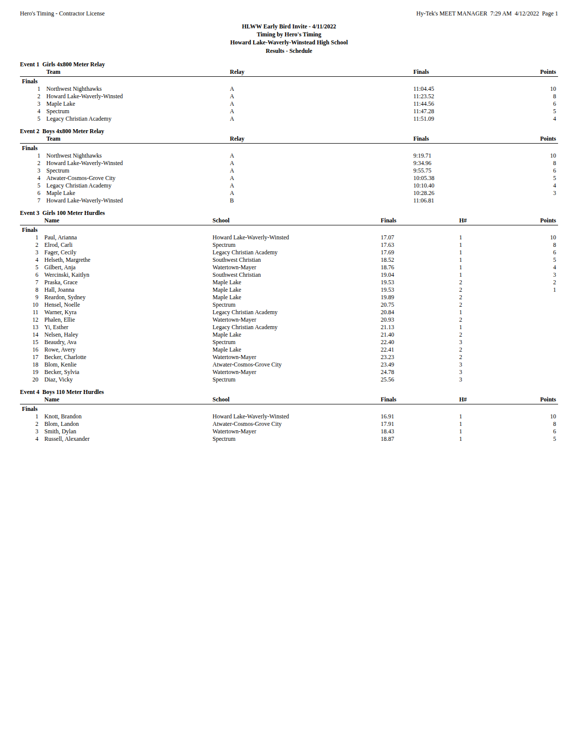Hero's Timing - Contractor License
Hy-Tek's MEET MANAGER 7:29 AM 4/12/2022 Page 1
HLWW Early Bird Invite - 4/11/2022
Timing by Hero's Timing
Howard Lake-Waverly-Winstead High School
Results - Schedule
Event 1 Girls 4x800 Meter Relay
| | Team | Relay | Finals | Points |
| --- | --- | --- | --- | --- |
| Finals |
| 1 | Northwest Nighthawks | A | 11:04.45 | 10 |
| 2 | Howard Lake-Waverly-Winsted | A | 11:23.52 | 8 |
| 3 | Maple Lake | A | 11:44.56 | 6 |
| 4 | Spectrum | A | 11:47.28 | 5 |
| 5 | Legacy Christian Academy | A | 11:51.09 | 4 |
Event 2 Boys 4x800 Meter Relay
| | Team | Relay | Finals | Points |
| --- | --- | --- | --- | --- |
| Finals |
| 1 | Northwest Nighthawks | A | 9:19.71 | 10 |
| 2 | Howard Lake-Waverly-Winsted | A | 9:34.96 | 8 |
| 3 | Spectrum | A | 9:55.75 | 6 |
| 4 | Atwater-Cosmos-Grove City | A | 10:05.38 | 5 |
| 5 | Legacy Christian Academy | A | 10:10.40 | 4 |
| 6 | Maple Lake | A | 10:28.26 | 3 |
| 7 | Howard Lake-Waverly-Winsted | B | 11:06.81 | |
Event 3 Girls 100 Meter Hurdles
| | Name | School | Finals | H# | Points |
| --- | --- | --- | --- | --- | --- |
| Finals |
| 1 | Paul, Arianna | Howard Lake-Waverly-Winsted | 17.07 | 1 | 10 |
| 2 | Elrod, Carli | Spectrum | 17.63 | 1 | 8 |
| 3 | Fager, Cecily | Legacy Christian Academy | 17.69 | 1 | 6 |
| 4 | Helseth, Margrethe | Southwest Christian | 18.52 | 1 | 5 |
| 5 | Gilbert, Anja | Watertown-Mayer | 18.76 | 1 | 4 |
| 6 | Wercinski, Kaitlyn | Southwest Christian | 19.04 | 1 | 3 |
| 7 | Praska, Grace | Maple Lake | 19.53 | 2 | 2 |
| 8 | Hall, Joanna | Maple Lake | 19.53 | 2 | 1 |
| 9 | Reardon, Sydney | Maple Lake | 19.89 | 2 | |
| 10 | Hensel, Noelle | Spectrum | 20.75 | 2 | |
| 11 | Warner, Kyra | Legacy Christian Academy | 20.84 | 1 | |
| 12 | Phalen, Ellie | Watertown-Mayer | 20.93 | 2 | |
| 13 | Yi, Esther | Legacy Christian Academy | 21.13 | 1 | |
| 14 | Nelsen, Haley | Maple Lake | 21.40 | 2 | |
| 15 | Beaudry, Ava | Spectrum | 22.40 | 3 | |
| 16 | Rowe, Avery | Maple Lake | 22.41 | 2 | |
| 17 | Becker, Charlotte | Watertown-Mayer | 23.23 | 2 | |
| 18 | Blom, Kenlie | Atwater-Cosmos-Grove City | 23.49 | 3 | |
| 19 | Becker, Sylvia | Watertown-Mayer | 24.78 | 3 | |
| 20 | Diaz, Vicky | Spectrum | 25.56 | 3 | |
Event 4 Boys 110 Meter Hurdles
| | Name | School | Finals | H# | Points |
| --- | --- | --- | --- | --- | --- |
| Finals |
| 1 | Knott, Brandon | Howard Lake-Waverly-Winsted | 16.91 | 1 | 10 |
| 2 | Blom, Landon | Atwater-Cosmos-Grove City | 17.91 | 1 | 8 |
| 3 | Smith, Dylan | Watertown-Mayer | 18.43 | 1 | 6 |
| 4 | Russell, Alexander | Spectrum | 18.87 | 1 | 5 |